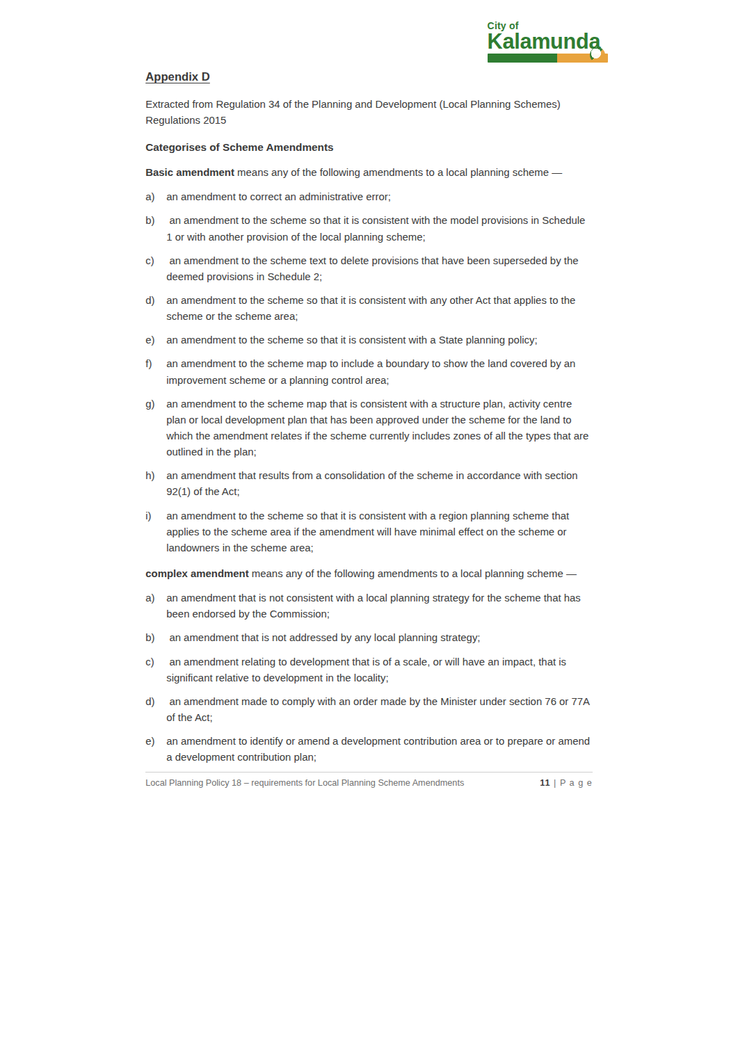City of
Kalamunda
Appendix D
Extracted from Regulation 34 of the Planning and Development (Local Planning Schemes) Regulations 2015
Categorises of Scheme Amendments
Basic amendment means any of the following amendments to a local planning scheme —
an amendment to correct an administrative error;
an amendment to the scheme so that it is consistent with the model provisions in Schedule 1 or with another provision of the local planning scheme;
an amendment to the scheme text to delete provisions that have been superseded by the deemed provisions in Schedule 2;
an amendment to the scheme so that it is consistent with any other Act that applies to the scheme or the scheme area;
an amendment to the scheme so that it is consistent with a State planning policy;
an amendment to the scheme map to include a boundary to show the land covered by an improvement scheme or a planning control area;
an amendment to the scheme map that is consistent with a structure plan, activity centre plan or local development plan that has been approved under the scheme for the land to which the amendment relates if the scheme currently includes zones of all the types that are outlined in the plan;
an amendment that results from a consolidation of the scheme in accordance with section 92(1) of the Act;
an amendment to the scheme so that it is consistent with a region planning scheme that applies to the scheme area if the amendment will have minimal effect on the scheme or landowners in the scheme area;
complex amendment means any of the following amendments to a local planning scheme —
an amendment that is not consistent with a local planning strategy for the scheme that has been endorsed by the Commission;
an amendment that is not addressed by any local planning strategy;
an amendment relating to development that is of a scale, or will have an impact, that is significant relative to development in the locality;
an amendment made to comply with an order made by the Minister under section 76 or 77A of the Act;
an amendment to identify or amend a development contribution area or to prepare or amend a development contribution plan;
Local Planning Policy 18 – requirements for Local Planning Scheme Amendments
11 | P a g e